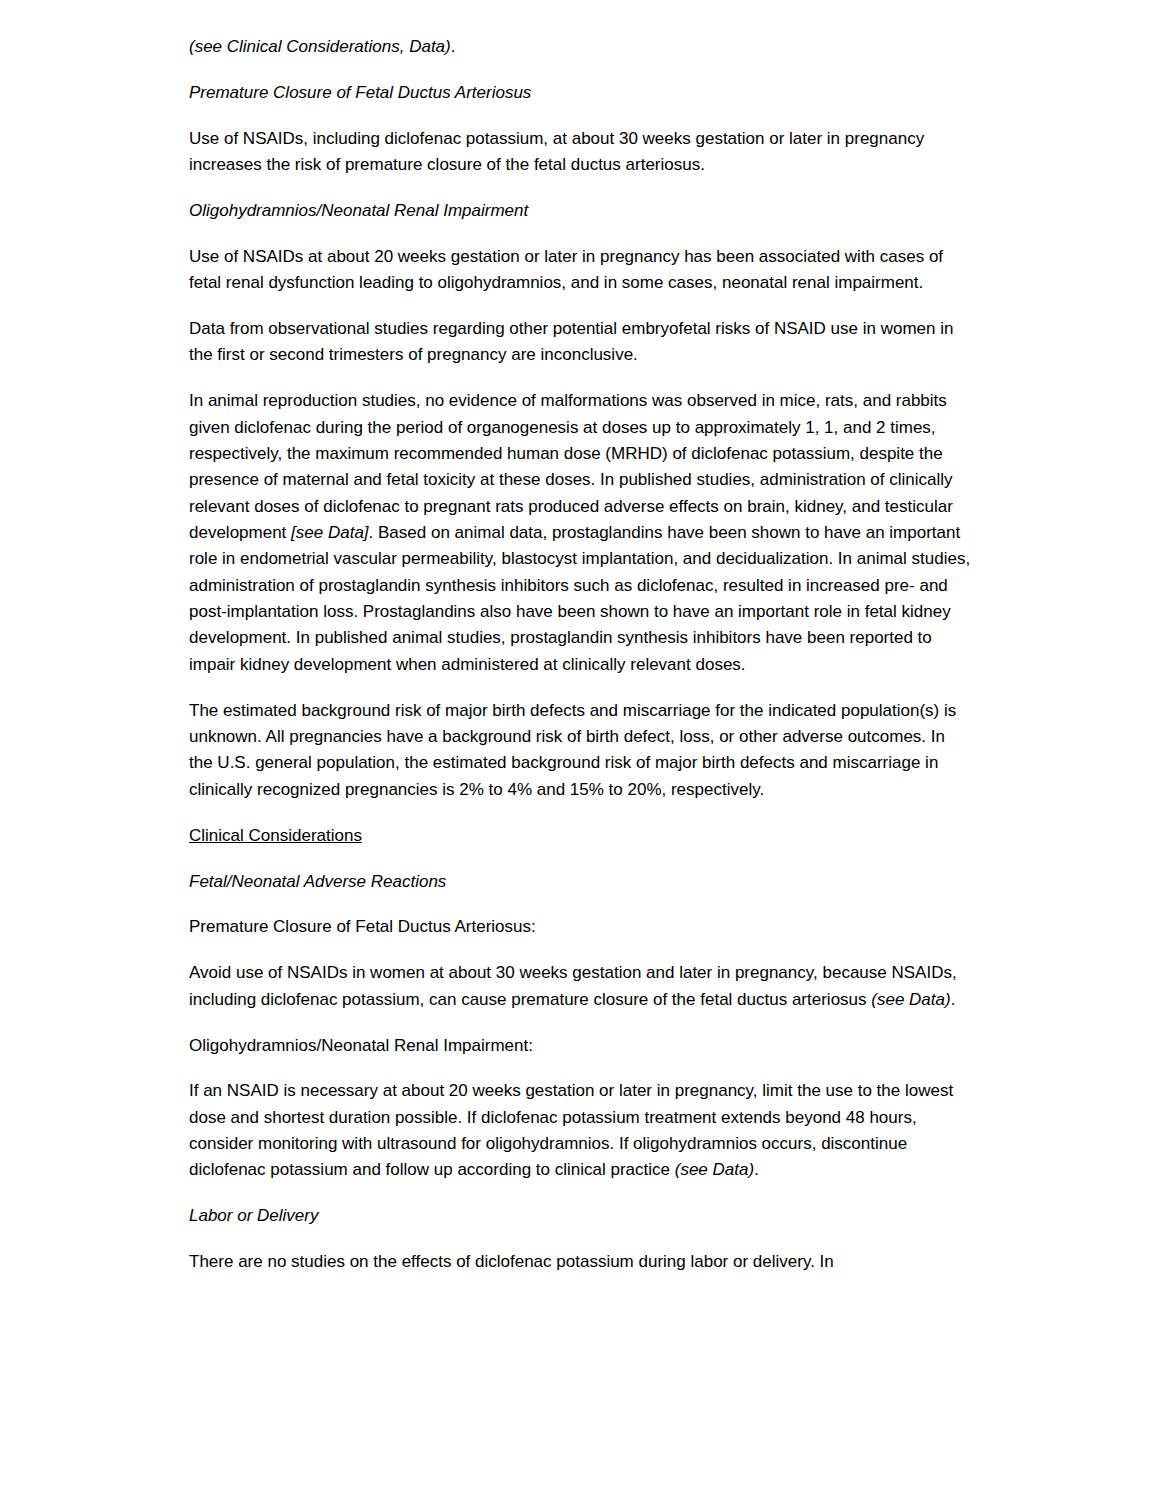(see Clinical Considerations, Data).
Premature Closure of Fetal Ductus Arteriosus
Use of NSAIDs, including diclofenac potassium, at about 30 weeks gestation or later in pregnancy increases the risk of premature closure of the fetal ductus arteriosus.
Oligohydramnios/Neonatal Renal Impairment
Use of NSAIDs at about 20 weeks gestation or later in pregnancy has been associated with cases of fetal renal dysfunction leading to oligohydramnios, and in some cases, neonatal renal impairment.
Data from observational studies regarding other potential embryofetal risks of NSAID use in women in the first or second trimesters of pregnancy are inconclusive.
In animal reproduction studies, no evidence of malformations was observed in mice, rats, and rabbits given diclofenac during the period of organogenesis at doses up to approximately 1, 1, and 2 times, respectively, the maximum recommended human dose (MRHD) of diclofenac potassium, despite the presence of maternal and fetal toxicity at these doses. In published studies, administration of clinically relevant doses of diclofenac to pregnant rats produced adverse effects on brain, kidney, and testicular development [see Data]. Based on animal data, prostaglandins have been shown to have an important role in endometrial vascular permeability, blastocyst implantation, and decidualization. In animal studies, administration of prostaglandin synthesis inhibitors such as diclofenac, resulted in increased pre- and post-implantation loss. Prostaglandins also have been shown to have an important role in fetal kidney development. In published animal studies, prostaglandin synthesis inhibitors have been reported to impair kidney development when administered at clinically relevant doses.
The estimated background risk of major birth defects and miscarriage for the indicated population(s) is unknown. All pregnancies have a background risk of birth defect, loss, or other adverse outcomes. In the U.S. general population, the estimated background risk of major birth defects and miscarriage in clinically recognized pregnancies is 2% to 4% and 15% to 20%, respectively.
Clinical Considerations
Fetal/Neonatal Adverse Reactions
Premature Closure of Fetal Ductus Arteriosus:
Avoid use of NSAIDs in women at about 30 weeks gestation and later in pregnancy, because NSAIDs, including diclofenac potassium, can cause premature closure of the fetal ductus arteriosus (see Data).
Oligohydramnios/Neonatal Renal Impairment:
If an NSAID is necessary at about 20 weeks gestation or later in pregnancy, limit the use to the lowest dose and shortest duration possible. If diclofenac potassium treatment extends beyond 48 hours, consider monitoring with ultrasound for oligohydramnios. If oligohydramnios occurs, discontinue diclofenac potassium and follow up according to clinical practice (see Data).
Labor or Delivery
There are no studies on the effects of diclofenac potassium during labor or delivery. In